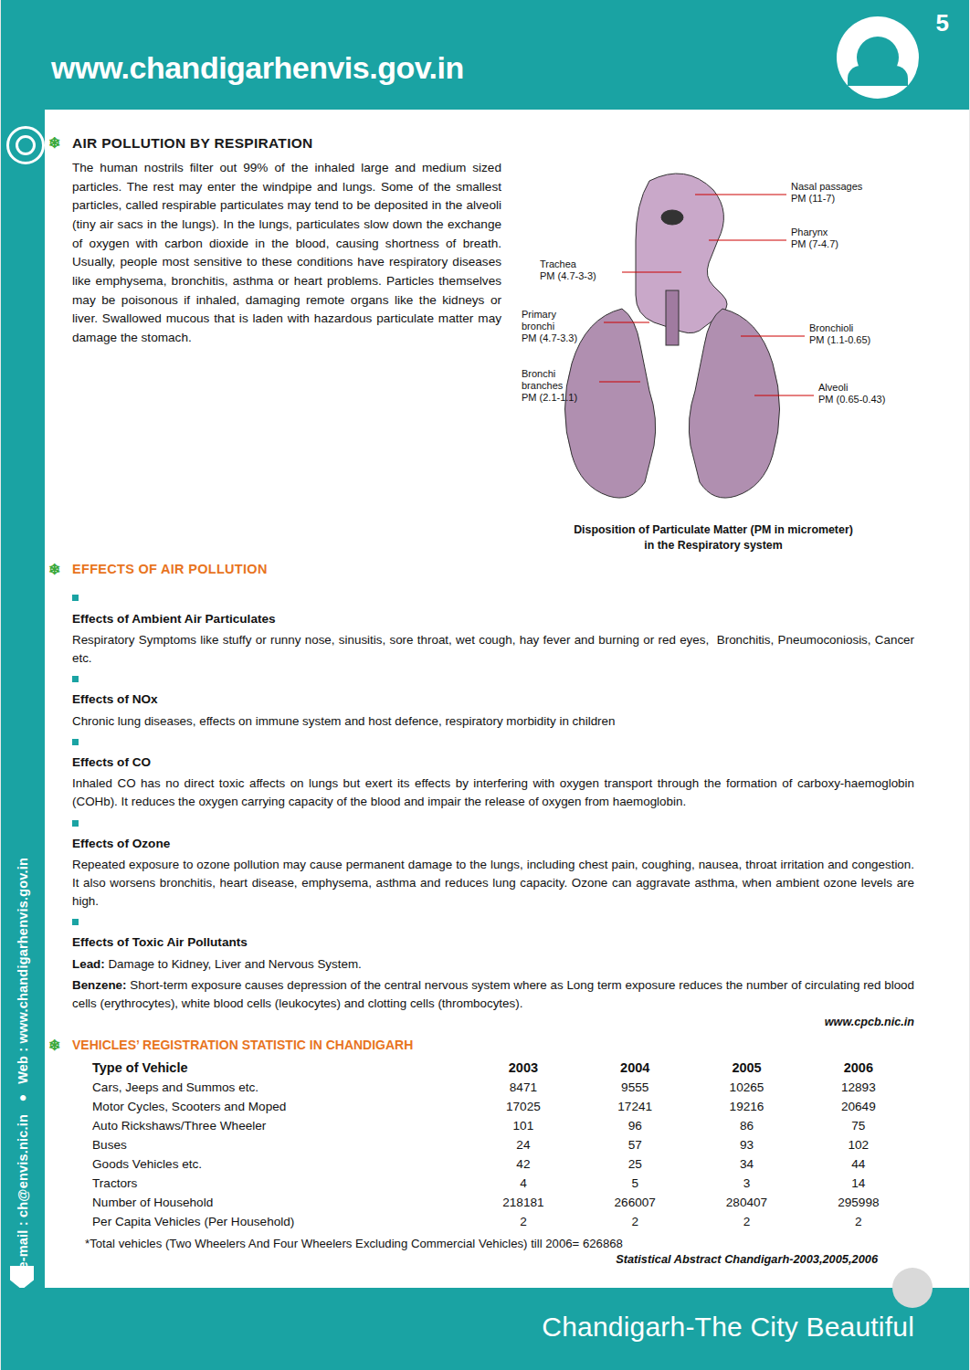www.chandigarhenvis.gov.in
5
e-mail : ch@envis.nic.in ● Web : www.chandigarhenvis.gov.in
❄AIR POLLUTION BY RESPIRATION
Disposition of Particulate Matter (PM in micrometer)
in the Respiratory system
The human nostrils filter out 99% of the inhaled large and medium sized particles. The rest may enter the windpipe and lungs. Some of the smallest particles, called respirable particulates may tend to be deposited in the alveoli (tiny air sacs in the lungs). In the lungs, particulates slow down the exchange of oxygen with carbon dioxide in the blood, causing shortness of breath. Usually, people most sensitive to these conditions have respiratory diseases like emphysema, bronchitis, asthma or heart problems. Particles themselves may be poisonous if inhaled, damaging remote organs like the kidneys or liver. Swallowed mucous that is laden with hazardous particulate matter may damage the stomach.
❄EFFECTS OF AIR POLLUTION
Effects of Ambient Air Particulates
Respiratory Symptoms like stuffy or runny nose, sinusitis, sore throat, wet cough, hay fever and burning or red eyes, Bronchitis, Pneumoconiosis, Cancer etc.
Effects of NOx
Chronic lung diseases, effects on immune system and host defence, respiratory morbidity in children
Effects of CO
Inhaled CO has no direct toxic affects on lungs but exert its effects by interfering with oxygen transport through the formation of carboxy-haemoglobin (COHb). It reduces the oxygen carrying capacity of the blood and impair the release of oxygen from haemoglobin.
Effects of Ozone
Repeated exposure to ozone pollution may cause permanent damage to the lungs, including chest pain, coughing, nausea, throat irritation and congestion. It also worsens bronchitis, heart disease, emphysema, asthma and reduces lung capacity. Ozone can aggravate asthma, when ambient ozone levels are high.
Effects of Toxic Air Pollutants
Lead: Damage to Kidney, Liver and Nervous System.
Benzene: Short-term exposure causes depression of the central nervous system where as Long term exposure reduces the number of circulating red blood cells (erythrocytes), white blood cells (leukocytes) and clotting cells (thrombocytes).
www.cpcb.nic.in
❄VEHICLES’ REGISTRATION STATISTIC IN CHANDIGARH
| Type of Vehicle | 2003 | 2004 | 2005 | 2006 |
| --- | --- | --- | --- | --- |
| Cars, Jeeps and Summos etc. | 8471 | 9555 | 10265 | 12893 |
| Motor Cycles, Scooters and Moped | 17025 | 17241 | 19216 | 20649 |
| Auto Rickshaws/Three Wheeler | 101 | 96 | 86 | 75 |
| Buses | 24 | 57 | 93 | 102 |
| Goods Vehicles etc. | 42 | 25 | 34 | 44 |
| Tractors | 4 | 5 | 3 | 14 |
| Number of Household | 218181 | 266007 | 280407 | 295998 |
| Per Capita Vehicles (Per Household) | 2 | 2 | 2 | 2 |
*Total vehicles (Two Wheelers And Four Wheelers Excluding Commercial Vehicles) till 2006= 626868
Statistical Abstract Chandigarh-2003,2005,2006
Chandigarh-The City Beautiful